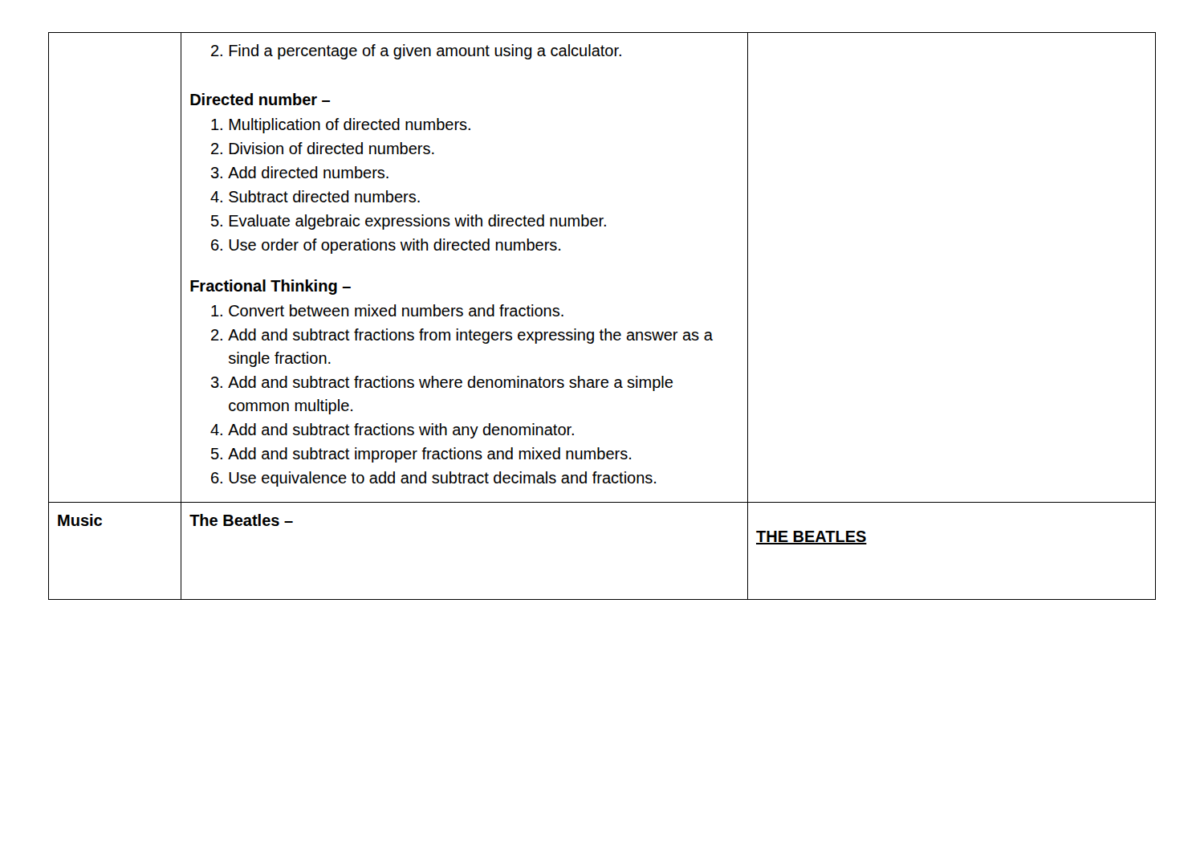| | Find a percentage of a given amount using a calculator. Directed number – Multiplication of directed numbers. Division of directed numbers. Add directed numbers. Subtract directed numbers. Evaluate algebraic expressions with directed number. Use order of operations with directed numbers. Fractional Thinking – Convert between mixed numbers and fractions. Add and subtract fractions from integers expressing the answer as a single fraction. Add and subtract fractions where denominators share a simple common multiple. Add and subtract fractions with any denominator. Add and subtract improper fractions and mixed numbers. Use equivalence to add and subtract decimals and fractions. | |
| Music | The Beatles – | THE BEATLES |